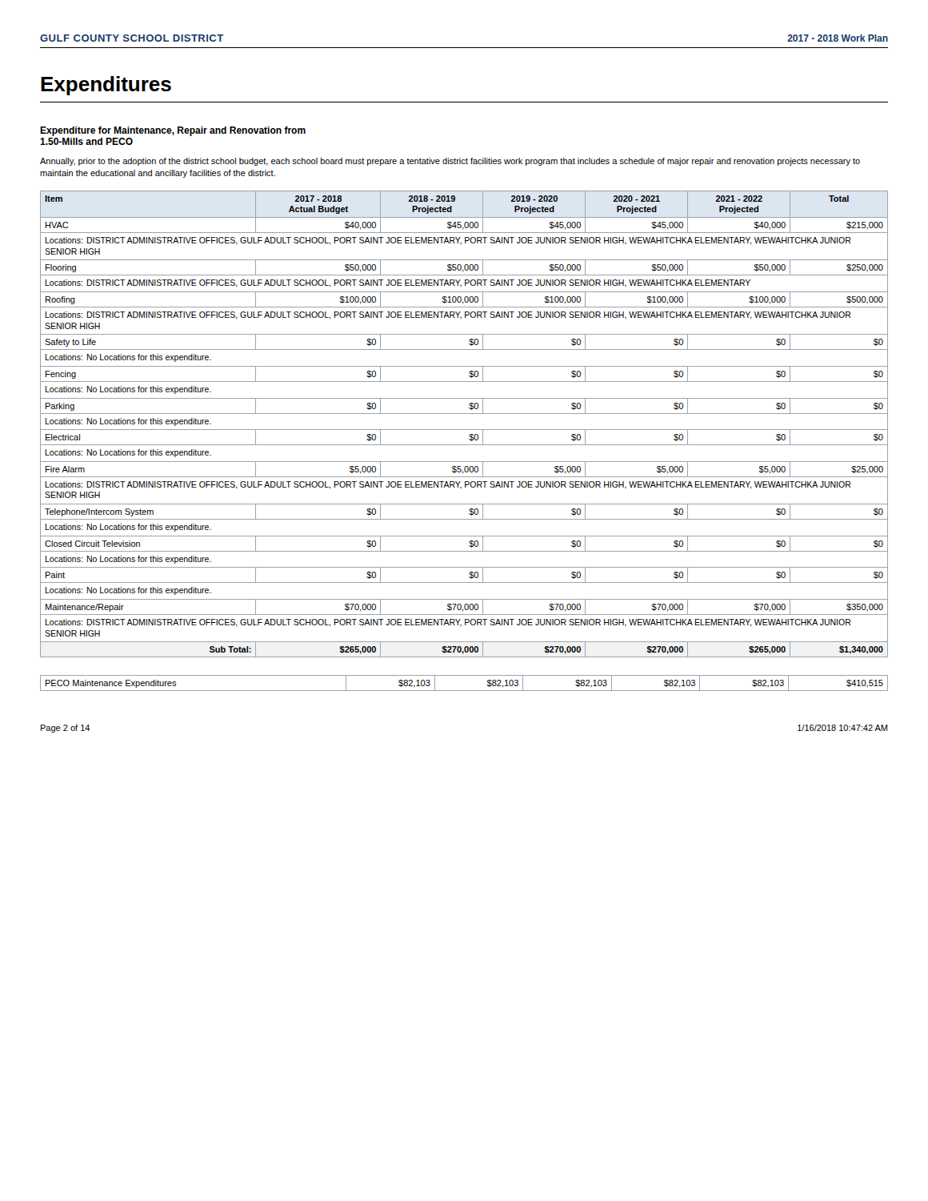GULF COUNTY SCHOOL DISTRICT
2017 - 2018 Work Plan
Expenditures
Expenditure for Maintenance, Repair and Renovation from
1.50-Mills and PECO
Annually, prior to the adoption of the district school budget, each school board must prepare a tentative district facilities work program that includes a schedule of major repair and renovation projects necessary to maintain the educational and ancillary facilities of the district.
| Item | 2017 - 2018 Actual Budget | 2018 - 2019 Projected | 2019 - 2020 Projected | 2020 - 2021 Projected | 2021 - 2022 Projected | Total |
| --- | --- | --- | --- | --- | --- | --- |
| HVAC | $40,000 | $45,000 | $45,000 | $45,000 | $40,000 | $215,000 |
| Locations: DISTRICT ADMINISTRATIVE OFFICES, GULF ADULT SCHOOL, PORT SAINT JOE ELEMENTARY, PORT SAINT JOE JUNIOR SENIOR HIGH, WEWAHITCHKA ELEMENTARY, WEWAHITCHKA JUNIOR SENIOR HIGH |
| Flooring | $50,000 | $50,000 | $50,000 | $50,000 | $50,000 | $250,000 |
| Locations: DISTRICT ADMINISTRATIVE OFFICES, GULF ADULT SCHOOL, PORT SAINT JOE ELEMENTARY, PORT SAINT JOE JUNIOR SENIOR HIGH, WEWAHITCHKA ELEMENTARY |
| Roofing | $100,000 | $100,000 | $100,000 | $100,000 | $100,000 | $500,000 |
| Locations: DISTRICT ADMINISTRATIVE OFFICES, GULF ADULT SCHOOL, PORT SAINT JOE ELEMENTARY, PORT SAINT JOE JUNIOR SENIOR HIGH, WEWAHITCHKA ELEMENTARY, WEWAHITCHKA JUNIOR SENIOR HIGH |
| Safety to Life | $0 | $0 | $0 | $0 | $0 | $0 |
| Locations: No Locations for this expenditure. |
| Fencing | $0 | $0 | $0 | $0 | $0 | $0 |
| Locations: No Locations for this expenditure. |
| Parking | $0 | $0 | $0 | $0 | $0 | $0 |
| Locations: No Locations for this expenditure. |
| Electrical | $0 | $0 | $0 | $0 | $0 | $0 |
| Locations: No Locations for this expenditure. |
| Fire Alarm | $5,000 | $5,000 | $5,000 | $5,000 | $5,000 | $25,000 |
| Locations: DISTRICT ADMINISTRATIVE OFFICES, GULF ADULT SCHOOL, PORT SAINT JOE ELEMENTARY, PORT SAINT JOE JUNIOR SENIOR HIGH, WEWAHITCHKA ELEMENTARY, WEWAHITCHKA JUNIOR SENIOR HIGH |
| Telephone/Intercom System | $0 | $0 | $0 | $0 | $0 | $0 |
| Locations: No Locations for this expenditure. |
| Closed Circuit Television | $0 | $0 | $0 | $0 | $0 | $0 |
| Locations: No Locations for this expenditure. |
| Paint | $0 | $0 | $0 | $0 | $0 | $0 |
| Locations: No Locations for this expenditure. |
| Maintenance/Repair | $70,000 | $70,000 | $70,000 | $70,000 | $70,000 | $350,000 |
| Locations: DISTRICT ADMINISTRATIVE OFFICES, GULF ADULT SCHOOL, PORT SAINT JOE ELEMENTARY, PORT SAINT JOE JUNIOR SENIOR HIGH, WEWAHITCHKA ELEMENTARY, WEWAHITCHKA JUNIOR SENIOR HIGH |
| Sub Total: | $265,000 | $270,000 | $270,000 | $270,000 | $265,000 | $1,340,000 |
| PECO Maintenance Expenditures | $82,103 | $82,103 | $82,103 | $82,103 | $82,103 | $410,515 |
Page 2 of 14
1/16/2018 10:47:42 AM